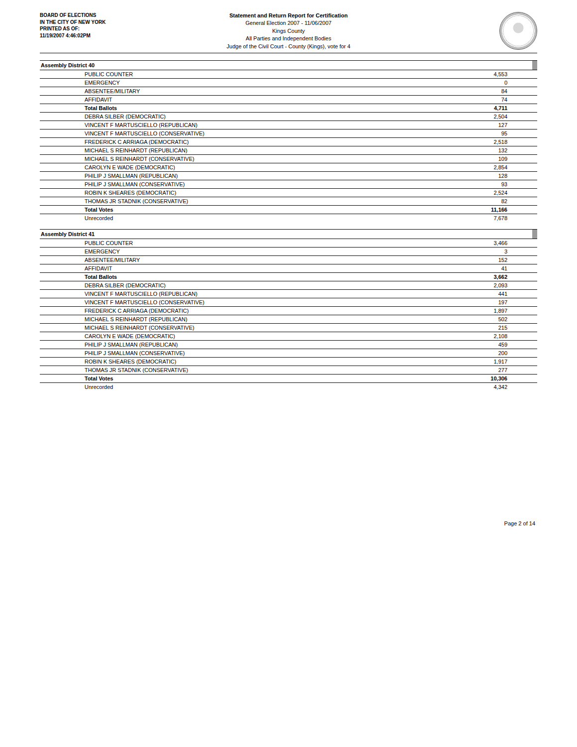BOARD OF ELECTIONS
IN THE CITY OF NEW YORK
PRINTED AS OF:
11/19/2007 4:46:02PM
Statement and Return Report for Certification
General Election 2007 - 11/06/2007
Kings County
All Parties and Independent Bodies
Judge of the Civil Court - County (Kings), vote for 4
Assembly District 40
| PUBLIC COUNTER | 4,553 |
| EMERGENCY | 0 |
| ABSENTEE/MILITARY | 84 |
| AFFIDAVIT | 74 |
| Total Ballots | 4,711 |
| DEBRA SILBER (DEMOCRATIC) | 2,504 |
| VINCENT F MARTUSCIELLO (REPUBLICAN) | 127 |
| VINCENT F MARTUSCIELLO (CONSERVATIVE) | 95 |
| FREDERICK C ARRIAGA (DEMOCRATIC) | 2,518 |
| MICHAEL S REINHARDT (REPUBLICAN) | 132 |
| MICHAEL S REINHARDT (CONSERVATIVE) | 109 |
| CAROLYN E WADE (DEMOCRATIC) | 2,854 |
| PHILIP J SMALLMAN (REPUBLICAN) | 128 |
| PHILIP J SMALLMAN (CONSERVATIVE) | 93 |
| ROBIN K SHEARES (DEMOCRATIC) | 2,524 |
| THOMAS JR STADNIK (CONSERVATIVE) | 82 |
| Total Votes | 11,166 |
| Unrecorded | 7,678 |
Assembly District 41
| PUBLIC COUNTER | 3,466 |
| EMERGENCY | 3 |
| ABSENTEE/MILITARY | 152 |
| AFFIDAVIT | 41 |
| Total Ballots | 3,662 |
| DEBRA SILBER (DEMOCRATIC) | 2,093 |
| VINCENT F MARTUSCIELLO (REPUBLICAN) | 441 |
| VINCENT F MARTUSCIELLO (CONSERVATIVE) | 197 |
| FREDERICK C ARRIAGA (DEMOCRATIC) | 1,897 |
| MICHAEL S REINHARDT (REPUBLICAN) | 502 |
| MICHAEL S REINHARDT (CONSERVATIVE) | 215 |
| CAROLYN E WADE (DEMOCRATIC) | 2,108 |
| PHILIP J SMALLMAN (REPUBLICAN) | 459 |
| PHILIP J SMALLMAN (CONSERVATIVE) | 200 |
| ROBIN K SHEARES (DEMOCRATIC) | 1,917 |
| THOMAS JR STADNIK (CONSERVATIVE) | 277 |
| Total Votes | 10,306 |
| Unrecorded | 4,342 |
Page 2 of 14